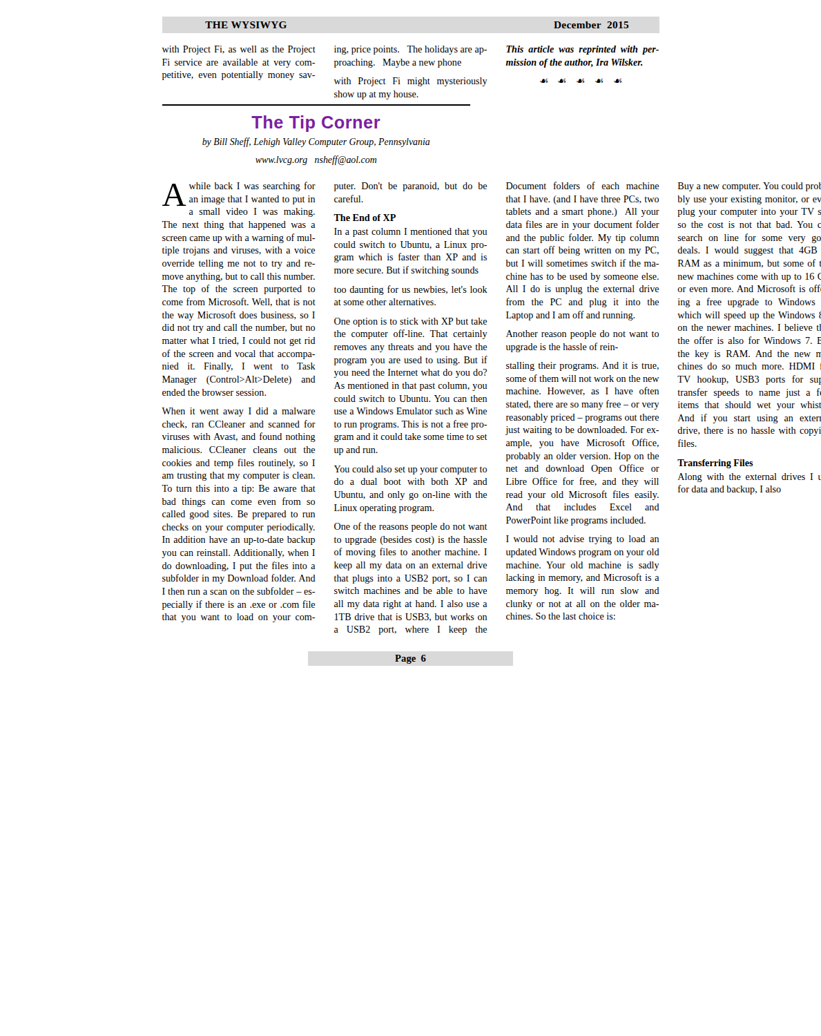THE WYSIWYG December 2015
with Project Fi, as well as the Project Fi service are available at very competitive, even potentially money saving, price points. The holidays are approaching. Maybe a new phone
with Project Fi might mysteriously show up at my house.
This article was reprinted with permission of the author, Ira Wilsker.
☙ ☙ ☙ ☙ ☙
The Tip Corner
by Bill Sheff, Lehigh Valley Computer Group, Pennsylvania
www.lvcg.org nsheff@aol.com
A while back I was searching for an image that I wanted to put in a small video I was making. The next thing that happened was a screen came up with a warning of multiple trojans and viruses, with a voice override telling me not to try and remove anything, but to call this number. The top of the screen purported to come from Microsoft. Well, that is not the way Microsoft does business, so I did not try and call the number, but no matter what I tried, I could not get rid of the screen and vocal that accompanied it. Finally, I went to Task Manager (Control>Alt>Delete) and ended the browser session.
When it went away I did a malware check, ran CCleaner and scanned for viruses with Avast, and found nothing malicious. CCleaner cleans out the cookies and temp files routinely, so I am trusting that my computer is clean. To turn this into a tip: Be aware that bad things can come even from so called good sites. Be prepared to run checks on your computer periodically. In addition have an up-to-date backup you can reinstall. Additionally, when I do downloading, I put the files into a subfolder in my Download folder. And I then run a scan on the subfolder – especially if there is an .exe or .com file that you want to load on your computer. Don't be paranoid, but do be careful.
The End of XP
In a past column I mentioned that you could switch to Ubuntu, a Linux program which is faster than XP and is more secure. But if switching sounds
too daunting for us newbies, let's look at some other alternatives.
One option is to stick with XP but take the computer off-line. That certainly removes any threats and you have the program you are used to using. But if you need the Internet what do you do? As mentioned in that past column, you could switch to Ubuntu. You can then use a Windows Emulator such as Wine to run programs. This is not a free program and it could take some time to set up and run.
You could also set up your computer to do a dual boot with both XP and Ubuntu, and only go on-line with the Linux operating program.
One of the reasons people do not want to upgrade (besides cost) is the hassle of moving files to another machine. I keep all my data on an external drive that plugs into a USB2 port, so I can switch machines and be able to have all my data right at hand. I also use a 1TB drive that is USB3, but works on a USB2 port, where I keep the Document folders of each machine that I have. (and I have three PCs, two tablets and a smart phone.) All your data files are in your document folder and the public folder. My tip column can start off being written on my PC, but I will sometimes switch if the machine has to be used by someone else. All I do is unplug the external drive from the PC and plug it into the Laptop and I am off and running.
Another reason people do not want to upgrade is the hassle of rein-
stalling their programs. And it is true, some of them will not work on the new machine. However, as I have often stated, there are so many free – or very reasonably priced – programs out there just waiting to be downloaded. For example, you have Microsoft Office, probably an older version. Hop on the net and download Open Office or Libre Office for free, and they will read your old Microsoft files easily. And that includes Excel and PowerPoint like programs included.
I would not advise trying to load an updated Windows program on your old machine. Your old machine is sadly lacking in memory, and Microsoft is a memory hog. It will run slow and clunky or not at all on the older machines. So the last choice is:
Buy a new computer. You could probably use your existing monitor, or even plug your computer into your TV set, so the cost is not that bad. You can search on line for some very good deals. I would suggest that 4GB of RAM as a minimum, but some of the new machines come with up to 16 GB or even more. And Microsoft is offering a free upgrade to Windows 10 which will speed up the Windows 8.1 on the newer machines. I believe that the offer is also for Windows 7. But the key is RAM. And the new machines do so much more. HDMI for TV hookup, USB3 ports for super transfer speeds to name just a few items that should wet your whistle. And if you start using an external drive, there is no hassle with copying files.
Transferring Files
Along with the external drives I use for data and backup, I also
Page 6